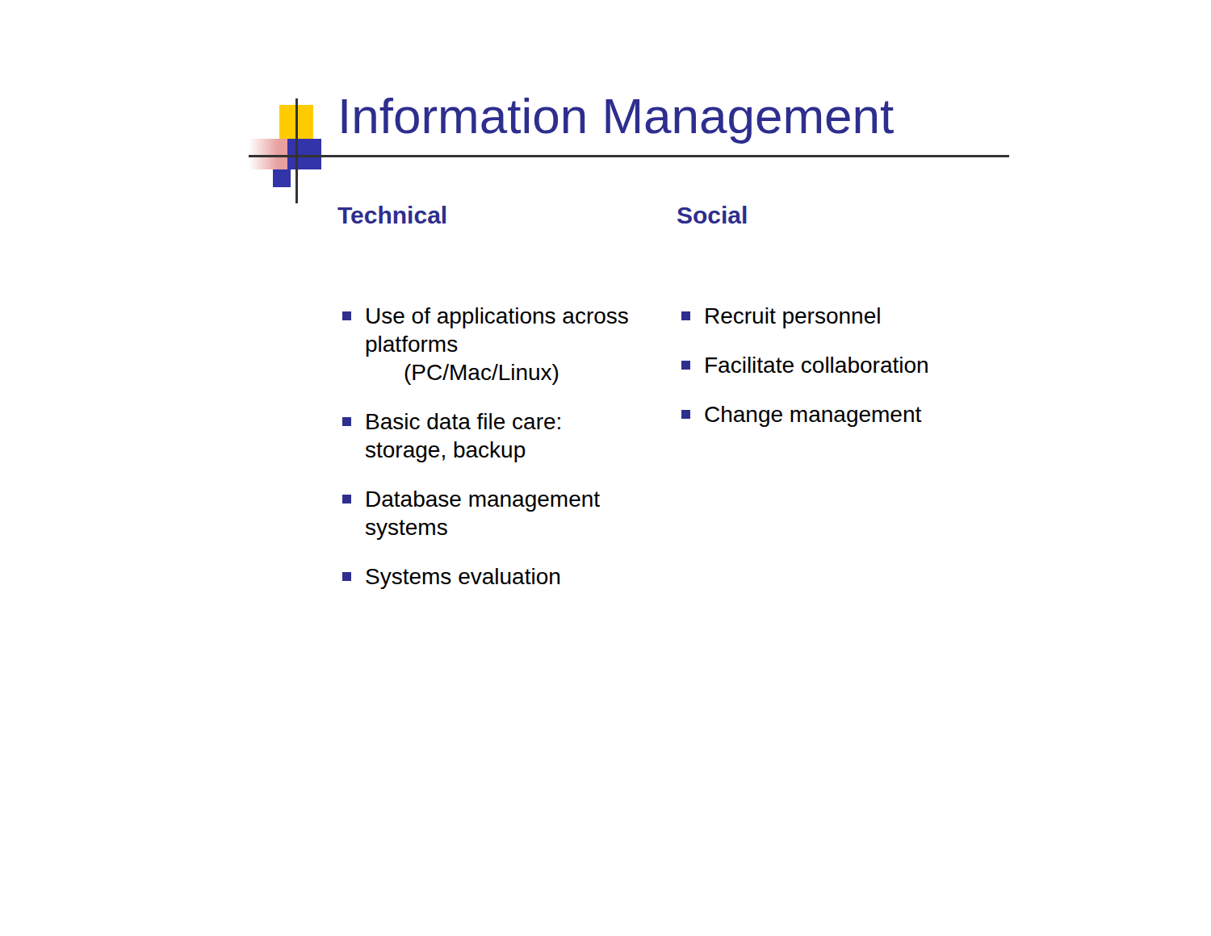Information Management
Technical
Use of applications across platforms (PC/Mac/Linux)
Basic data file care: storage, backup
Database management systems
Systems evaluation
Social
Recruit personnel
Facilitate collaboration
Change management